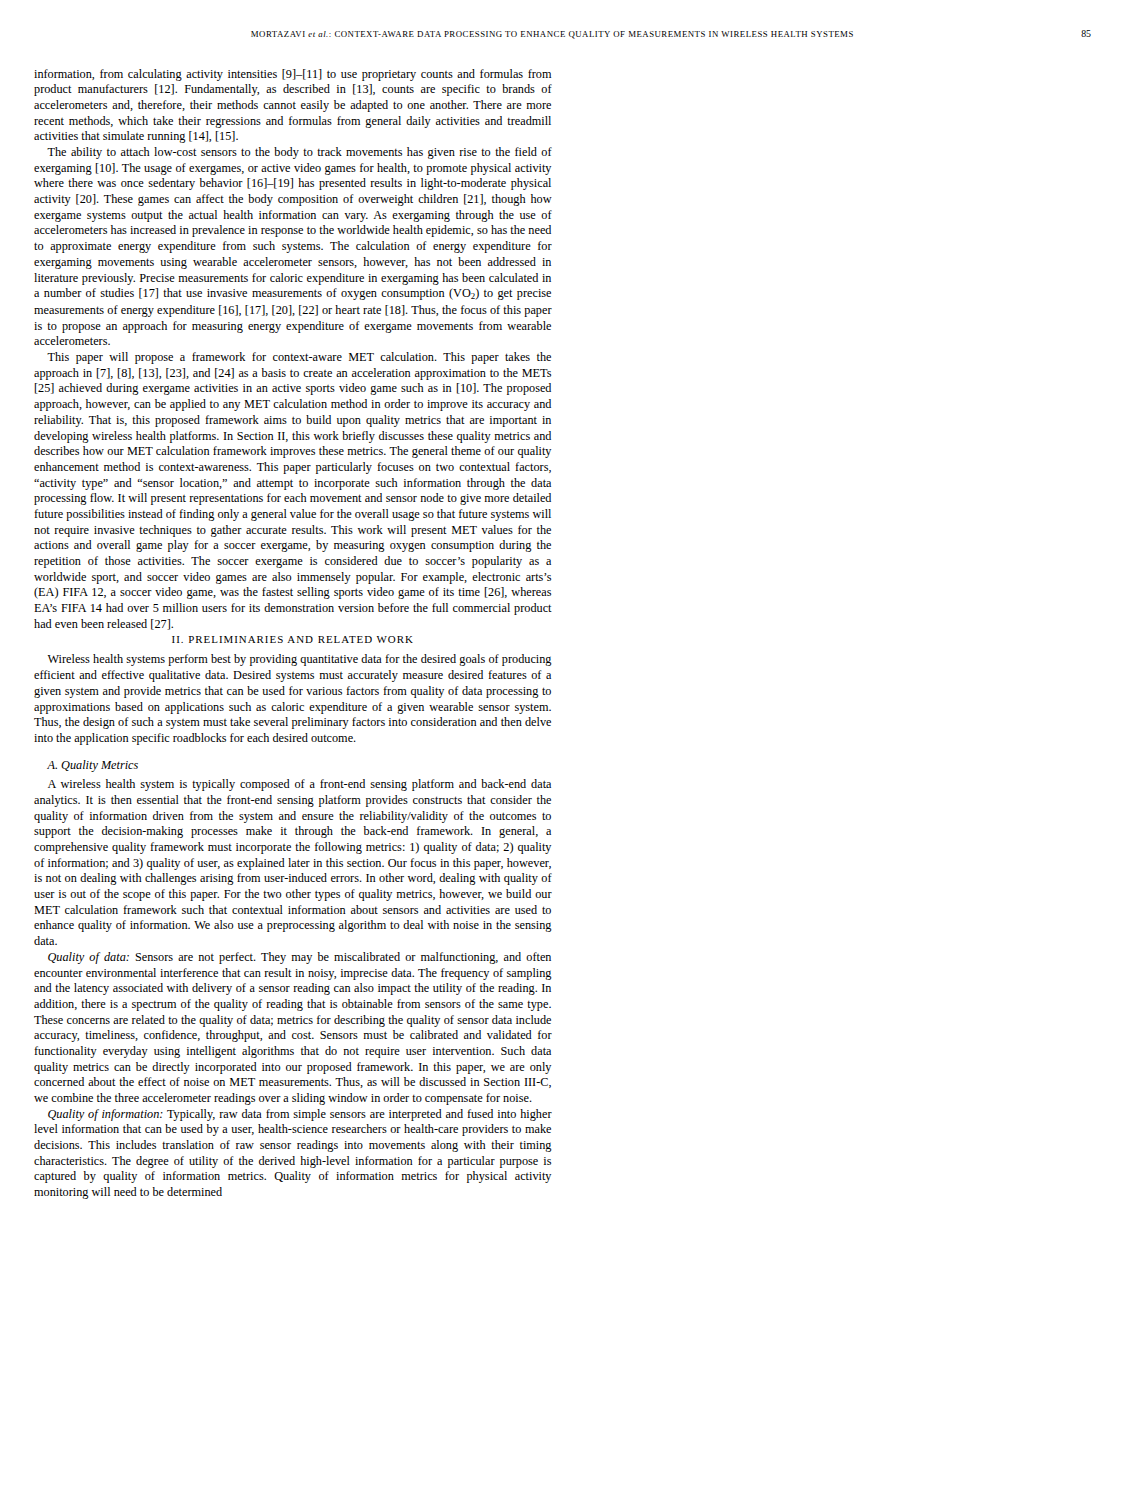Mortazavi et al.: Context-Aware Data Processing to Enhance Quality of Measurements in Wireless Health Systems 85
information, from calculating activity intensities [9]–[11] to use proprietary counts and formulas from product manufacturers [12]. Fundamentally, as described in [13], counts are specific to brands of accelerometers and, therefore, their methods cannot easily be adapted to one another. There are more recent methods, which take their regressions and formulas from general daily activities and treadmill activities that simulate running [14], [15].
The ability to attach low-cost sensors to the body to track movements has given rise to the field of exergaming [10]. The usage of exergames, or active video games for health, to promote physical activity where there was once sedentary behavior [16]–[19] has presented results in light-to-moderate physical activity [20]. These games can affect the body composition of overweight children [21], though how exergame systems output the actual health information can vary. As exergaming through the use of accelerometers has increased in prevalence in response to the worldwide health epidemic, so has the need to approximate energy expenditure from such systems. The calculation of energy expenditure for exergaming movements using wearable accelerometer sensors, however, has not been addressed in literature previously. Precise measurements for caloric expenditure in exergaming has been calculated in a number of studies [17] that use invasive measurements of oxygen consumption (VO2) to get precise measurements of energy expenditure [16], [17], [20], [22] or heart rate [18]. Thus, the focus of this paper is to propose an approach for measuring energy expenditure of exergame movements from wearable accelerometers.
This paper will propose a framework for context-aware MET calculation. This paper takes the approach in [7], [8], [13], [23], and [24] as a basis to create an acceleration approximation to the METs [25] achieved during exergame activities in an active sports video game such as in [10]. The proposed approach, however, can be applied to any MET calculation method in order to improve its accuracy and reliability. That is, this proposed framework aims to build upon quality metrics that are important in developing wireless health platforms. In Section II, this work briefly discusses these quality metrics and describes how our MET calculation framework improves these metrics. The general theme of our quality enhancement method is context-awareness. This paper particularly focuses on two contextual factors, “activity type” and “sensor location,” and attempt to incorporate such information through the data processing flow. It will present representations for each movement and sensor node to give more detailed future possibilities instead of finding only a general value for the overall usage so that future systems will not require invasive techniques to gather accurate results. This work will present MET values for the actions and overall game play for a soccer exergame, by measuring oxygen consumption during the repetition of those activities. The soccer exergame is considered due to soccer’s popularity as a worldwide sport, and soccer video games are also immensely popular. For example, electronic arts’s (EA) FIFA 12, a soccer video game, was the fastest selling sports video game of its time [26], whereas EA’s FIFA 14 had over 5 million users for its demonstration version before the full commercial product had even been released [27].
II. Preliminaries and Related Work
Wireless health systems perform best by providing quantitative data for the desired goals of producing efficient and effective qualitative data. Desired systems must accurately measure desired features of a given system and provide metrics that can be used for various factors from quality of data processing to approximations based on applications such as caloric expenditure of a given wearable sensor system. Thus, the design of such a system must take several preliminary factors into consideration and then delve into the application specific roadblocks for each desired outcome.
A. Quality Metrics
A wireless health system is typically composed of a front-end sensing platform and back-end data analytics. It is then essential that the front-end sensing platform provides constructs that consider the quality of information driven from the system and ensure the reliability/validity of the outcomes to support the decision-making processes make it through the back-end framework. In general, a comprehensive quality framework must incorporate the following metrics: 1) quality of data; 2) quality of information; and 3) quality of user, as explained later in this section. Our focus in this paper, however, is not on dealing with challenges arising from user-induced errors. In other word, dealing with quality of user is out of the scope of this paper. For the two other types of quality metrics, however, we build our MET calculation framework such that contextual information about sensors and activities are used to enhance quality of information. We also use a preprocessing algorithm to deal with noise in the sensing data.
Quality of data: Sensors are not perfect. They may be miscalibrated or malfunctioning, and often encounter environmental interference that can result in noisy, imprecise data. The frequency of sampling and the latency associated with delivery of a sensor reading can also impact the utility of the reading. In addition, there is a spectrum of the quality of reading that is obtainable from sensors of the same type. These concerns are related to the quality of data; metrics for describing the quality of sensor data include accuracy, timeliness, confidence, throughput, and cost. Sensors must be calibrated and validated for functionality everyday using intelligent algorithms that do not require user intervention. Such data quality metrics can be directly incorporated into our proposed framework. In this paper, we are only concerned about the effect of noise on MET measurements. Thus, as will be discussed in Section III-C, we combine the three accelerometer readings over a sliding window in order to compensate for noise.
Quality of information: Typically, raw data from simple sensors are interpreted and fused into higher level information that can be used by a user, health-science researchers or health-care providers to make decisions. This includes translation of raw sensor readings into movements along with their timing characteristics. The degree of utility of the derived high-level information for a particular purpose is captured by quality of information metrics. Quality of information metrics for physical activity monitoring will need to be determined